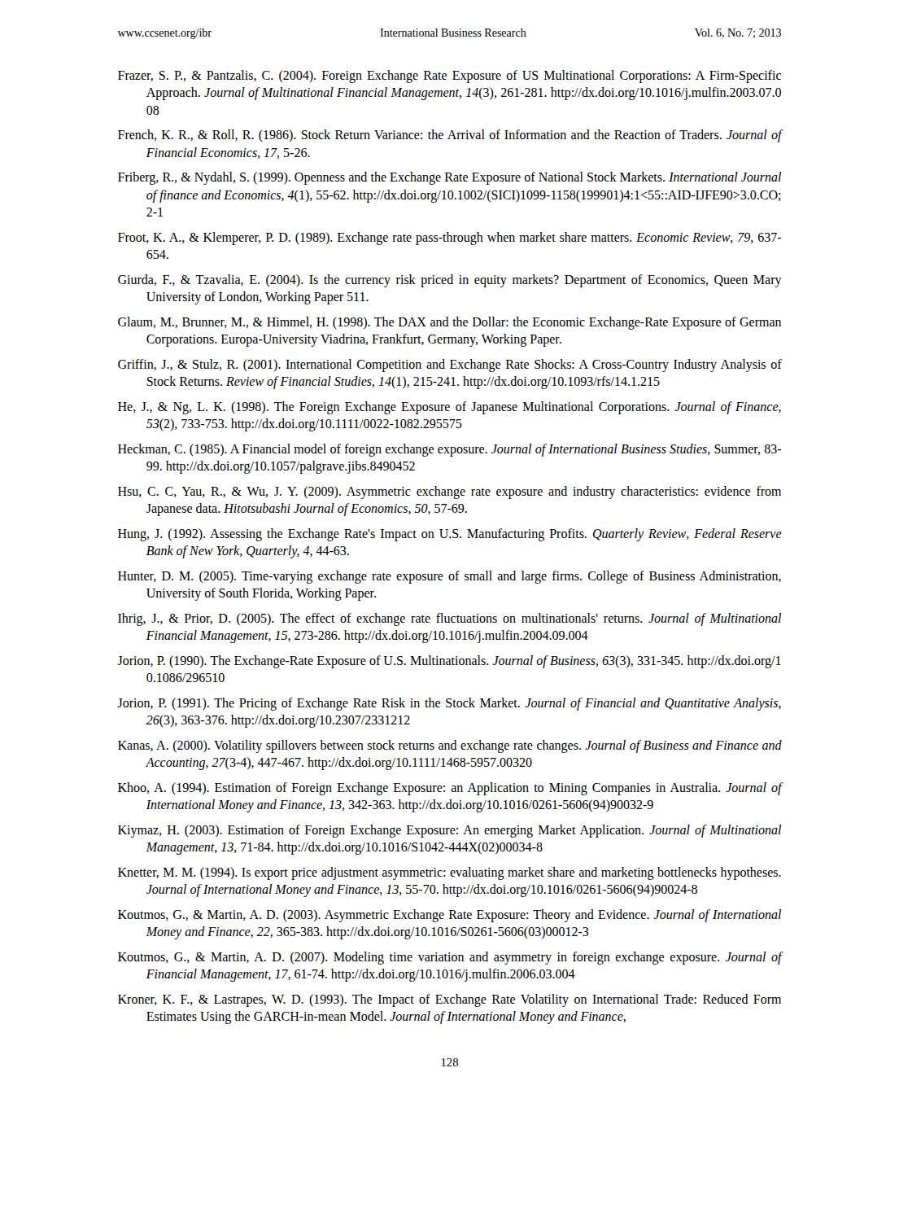www.ccsenet.org/ibr International Business Research Vol. 6, No. 7; 2013
Frazer, S. P., & Pantzalis, C. (2004). Foreign Exchange Rate Exposure of US Multinational Corporations: A Firm-Specific Approach. Journal of Multinational Financial Management, 14(3), 261-281. http://dx.doi.org/10.1016/j.mulfin.2003.07.008
French, K. R., & Roll, R. (1986). Stock Return Variance: the Arrival of Information and the Reaction of Traders. Journal of Financial Economics, 17, 5-26.
Friberg, R., & Nydahl, S. (1999). Openness and the Exchange Rate Exposure of National Stock Markets. International Journal of finance and Economics, 4(1), 55-62. http://dx.doi.org/10.1002/(SICI)1099-1158(199901)4:1<55::AID-IJFE90>3.0.CO;2-1
Froot, K. A., & Klemperer, P. D. (1989). Exchange rate pass-through when market share matters. Economic Review, 79, 637-654.
Giurda, F., & Tzavalia, E. (2004). Is the currency risk priced in equity markets? Department of Economics, Queen Mary University of London, Working Paper 511.
Glaum, M., Brunner, M., & Himmel, H. (1998). The DAX and the Dollar: the Economic Exchange-Rate Exposure of German Corporations. Europa-University Viadrina, Frankfurt, Germany, Working Paper.
Griffin, J., & Stulz, R. (2001). International Competition and Exchange Rate Shocks: A Cross-Country Industry Analysis of Stock Returns. Review of Financial Studies, 14(1), 215-241. http://dx.doi.org/10.1093/rfs/14.1.215
He, J., & Ng, L. K. (1998). The Foreign Exchange Exposure of Japanese Multinational Corporations. Journal of Finance, 53(2), 733-753. http://dx.doi.org/10.1111/0022-1082.295575
Heckman, C. (1985). A Financial model of foreign exchange exposure. Journal of International Business Studies, Summer, 83-99. http://dx.doi.org/10.1057/palgrave.jibs.8490452
Hsu, C. C, Yau, R., & Wu, J. Y. (2009). Asymmetric exchange rate exposure and industry characteristics: evidence from Japanese data. Hitotsubashi Journal of Economics, 50, 57-69.
Hung, J. (1992). Assessing the Exchange Rate's Impact on U.S. Manufacturing Profits. Quarterly Review, Federal Reserve Bank of New York, Quarterly, 4, 44-63.
Hunter, D. M. (2005). Time-varying exchange rate exposure of small and large firms. College of Business Administration, University of South Florida, Working Paper.
Ihrig, J., & Prior, D. (2005). The effect of exchange rate fluctuations on multinationals' returns. Journal of Multinational Financial Management, 15, 273-286. http://dx.doi.org/10.1016/j.mulfin.2004.09.004
Jorion, P. (1990). The Exchange-Rate Exposure of U.S. Multinationals. Journal of Business, 63(3), 331-345. http://dx.doi.org/10.1086/296510
Jorion, P. (1991). The Pricing of Exchange Rate Risk in the Stock Market. Journal of Financial and Quantitative Analysis, 26(3), 363-376. http://dx.doi.org/10.2307/2331212
Kanas, A. (2000). Volatility spillovers between stock returns and exchange rate changes. Journal of Business and Finance and Accounting, 27(3-4), 447-467. http://dx.doi.org/10.1111/1468-5957.00320
Khoo, A. (1994). Estimation of Foreign Exchange Exposure: an Application to Mining Companies in Australia. Journal of International Money and Finance, 13, 342-363. http://dx.doi.org/10.1016/0261-5606(94)90032-9
Kiymaz, H. (2003). Estimation of Foreign Exchange Exposure: An emerging Market Application. Journal of Multinational Management, 13, 71-84. http://dx.doi.org/10.1016/S1042-444X(02)00034-8
Knetter, M. M. (1994). Is export price adjustment asymmetric: evaluating market share and marketing bottlenecks hypotheses. Journal of International Money and Finance, 13, 55-70. http://dx.doi.org/10.1016/0261-5606(94)90024-8
Koutmos, G., & Martin, A. D. (2003). Asymmetric Exchange Rate Exposure: Theory and Evidence. Journal of International Money and Finance, 22, 365-383. http://dx.doi.org/10.1016/S0261-5606(03)00012-3
Koutmos, G., & Martin, A. D. (2007). Modeling time variation and asymmetry in foreign exchange exposure. Journal of Financial Management, 17, 61-74. http://dx.doi.org/10.1016/j.mulfin.2006.03.004
Kroner, K. F., & Lastrapes, W. D. (1993). The Impact of Exchange Rate Volatility on International Trade: Reduced Form Estimates Using the GARCH-in-mean Model. Journal of International Money and Finance,
128